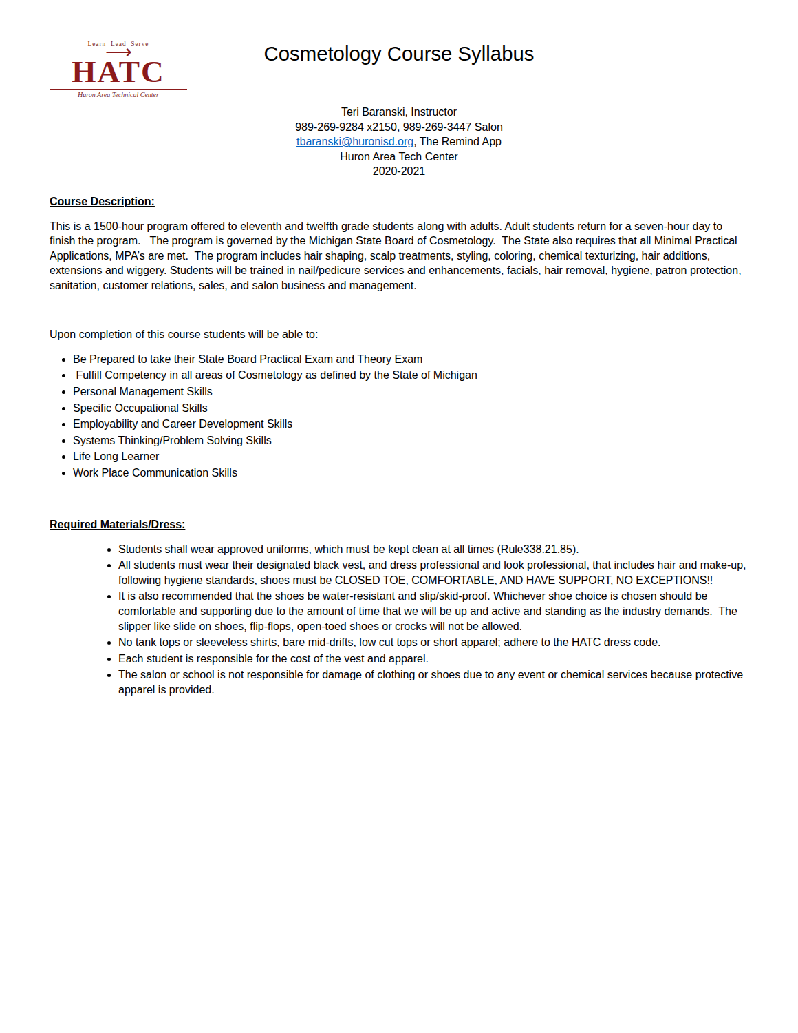Learn Lead Serve
⟶
HATC
Huron Area Technical Center
Cosmetology Course Syllabus
Teri Baranski, Instructor
989-269-9284 x2150, 989-269-3447 Salon
tbaranski@huronisd.org, The Remind App
Huron Area Tech Center
2020-2021
Course Description:
This is a 1500-hour program offered to eleventh and twelfth grade students along with adults. Adult students return for a seven-hour day to finish the program. The program is governed by the Michigan State Board of Cosmetology. The State also requires that all Minimal Practical Applications, MPA’s are met. The program includes hair shaping, scalp treatments, styling, coloring, chemical texturizing, hair additions, extensions and wiggery. Students will be trained in nail/pedicure services and enhancements, facials, hair removal, hygiene, patron protection, sanitation, customer relations, sales, and salon business and management.
Upon completion of this course students will be able to:
Be Prepared to take their State Board Practical Exam and Theory Exam
Fulfill Competency in all areas of Cosmetology as defined by the State of Michigan
Personal Management Skills
Specific Occupational Skills
Employability and Career Development Skills
Systems Thinking/Problem Solving Skills
Life Long Learner
Work Place Communication Skills
Required Materials/Dress:
Students shall wear approved uniforms, which must be kept clean at all times (Rule338.21.85).
All students must wear their designated black vest, and dress professional and look professional, that includes hair and make-up, following hygiene standards, shoes must be CLOSED TOE, COMFORTABLE, AND HAVE SUPPORT, NO EXCEPTIONS!!
It is also recommended that the shoes be water-resistant and slip/skid-proof. Whichever shoe choice is chosen should be comfortable and supporting due to the amount of time that we will be up and active and standing as the industry demands. The slipper like slide on shoes, flip-flops, open-toed shoes or crocks will not be allowed.
No tank tops or sleeveless shirts, bare mid-drifts, low cut tops or short apparel; adhere to the HATC dress code.
Each student is responsible for the cost of the vest and apparel.
The salon or school is not responsible for damage of clothing or shoes due to any event or chemical services because protective apparel is provided.